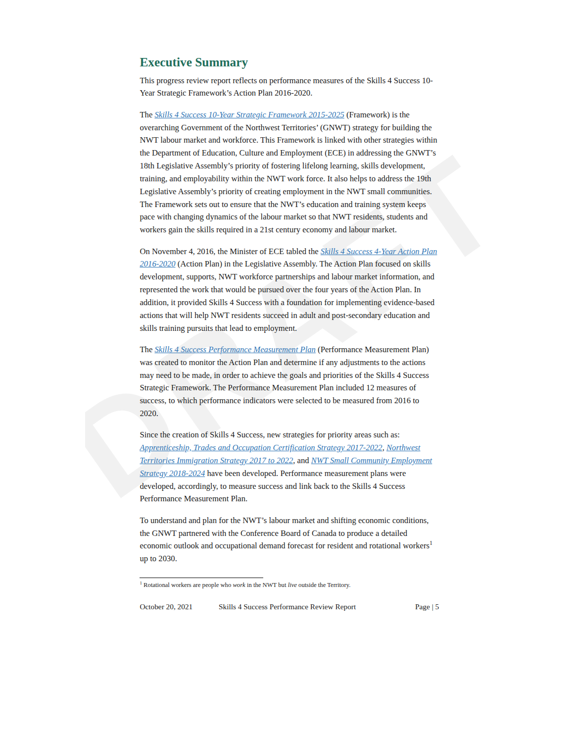DRAFT
Executive Summary
This progress review report reflects on performance measures of the Skills 4 Success 10-Year Strategic Framework’s Action Plan 2016-2020.
The Skills 4 Success 10-Year Strategic Framework 2015-2025 (Framework) is the overarching Government of the Northwest Territories’ (GNWT) strategy for building the NWT labour market and workforce. This Framework is linked with other strategies within the Department of Education, Culture and Employment (ECE) in addressing the GNWT’s 18th Legislative Assembly’s priority of fostering lifelong learning, skills development, training, and employability within the NWT work force. It also helps to address the 19th Legislative Assembly’s priority of creating employment in the NWT small communities. The Framework sets out to ensure that the NWT’s education and training system keeps pace with changing dynamics of the labour market so that NWT residents, students and workers gain the skills required in a 21st century economy and labour market.
On November 4, 2016, the Minister of ECE tabled the Skills 4 Success 4-Year Action Plan 2016-2020 (Action Plan) in the Legislative Assembly. The Action Plan focused on skills development, supports, NWT workforce partnerships and labour market information, and represented the work that would be pursued over the four years of the Action Plan. In addition, it provided Skills 4 Success with a foundation for implementing evidence-based actions that will help NWT residents succeed in adult and post-secondary education and skills training pursuits that lead to employment.
The Skills 4 Success Performance Measurement Plan (Performance Measurement Plan) was created to monitor the Action Plan and determine if any adjustments to the actions may need to be made, in order to achieve the goals and priorities of the Skills 4 Success Strategic Framework. The Performance Measurement Plan included 12 measures of success, to which performance indicators were selected to be measured from 2016 to 2020.
Since the creation of Skills 4 Success, new strategies for priority areas such as: Apprenticeship, Trades and Occupation Certification Strategy 2017-2022, Northwest Territories Immigration Strategy 2017 to 2022, and NWT Small Community Employment Strategy 2018-2024 have been developed. Performance measurement plans were developed, accordingly, to measure success and link back to the Skills 4 Success Performance Measurement Plan.
To understand and plan for the NWT’s labour market and shifting economic conditions, the GNWT partnered with the Conference Board of Canada to produce a detailed economic outlook and occupational demand forecast for resident and rotational workers1 up to 2030.
1 Rotational workers are people who work in the NWT but live outside the Territory.
October 20, 2021
Skills 4 Success Performance Review Report
Page | 5